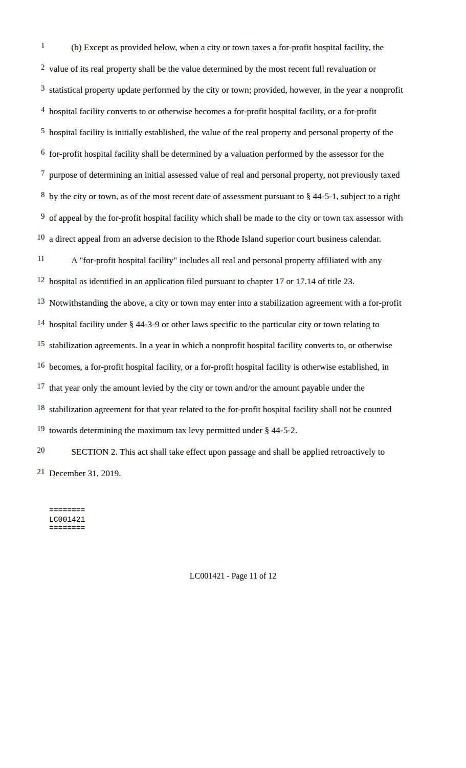(b) Except as provided below, when a city or town taxes a for-profit hospital facility, the
value of its real property shall be the value determined by the most recent full revaluation or
statistical property update performed by the city or town; provided, however, in the year a nonprofit
hospital facility converts to or otherwise becomes a for-profit hospital facility, or a for-profit
hospital facility is initially established, the value of the real property and personal property of the
for-profit hospital facility shall be determined by a valuation performed by the assessor for the
purpose of determining an initial assessed value of real and personal property, not previously taxed
by the city or town, as of the most recent date of assessment pursuant to § 44-5-1, subject to a right
of appeal by the for-profit hospital facility which shall be made to the city or town tax assessor with
a direct appeal from an adverse decision to the Rhode Island superior court business calendar.
A "for-profit hospital facility" includes all real and personal property affiliated with any
hospital as identified in an application filed pursuant to chapter 17 or 17.14 of title 23.
Notwithstanding the above, a city or town may enter into a stabilization agreement with a for-profit
hospital facility under § 44-3-9 or other laws specific to the particular city or town relating to
stabilization agreements. In a year in which a nonprofit hospital facility converts to, or otherwise
becomes, a for-profit hospital facility, or a for-profit hospital facility is otherwise established, in
that year only the amount levied by the city or town and/or the amount payable under the
stabilization agreement for that year related to the for-profit hospital facility shall not be counted
towards determining the maximum tax levy permitted under § 44-5-2.
SECTION 2. This act shall take effect upon passage and shall be applied retroactively to
December 31, 2019.
========
LC001421
========
LC001421 - Page 11 of 12